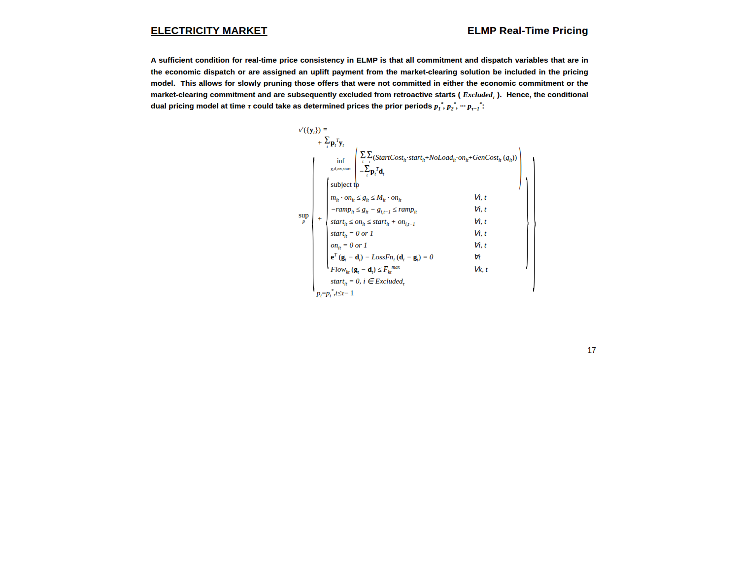ELECTRICITY MARKET
ELMP Real-Time Pricing
A sufficient condition for real-time price consistency in ELMP is that all commitment and dispatch variables that are in the economic dispatch or are assigned an uplift payment from the market-clearing solution be included in the pricing model. This allows for slowly pruning those offers that were not committed in either the economic commitment or the market-clearing commitment and are subsequently excluded from retroactive starts ( Excludedτ ). Hence, the conditional dual pricing model at time τ could take as determined prices the prior periods p1*, p2*, ··· pτ−1*:
vτ({yt}) ≡
sup
p
{
+ Σt ptT yt
+
{
inf g,d,on,start
(
Σt Σi (StartCostit · startit + NoLoadit · onit + GenCostit (git))
−Σt ptT dt
)
subject to
mit · onit ≤ git ≤ Mit · onit ∀i, t
−rampit ≤ git − gi,t−1 ≤ rampit ∀i, t
startit ≤ onit ≤ startit + oni,t−1 ∀i, t
startit = 0 or 1 ∀i, t
onit = 0 or 1 ∀i, t
eT (gt − dt) − LossFnt (dt − gt) = 0 ∀t
Flowkt (gt − dt) ≤ F̅ktmax ∀k, t
startit = 0, i ∈ Excludedτ
}
pt = pt*, t ≤ τ − 1
}
17